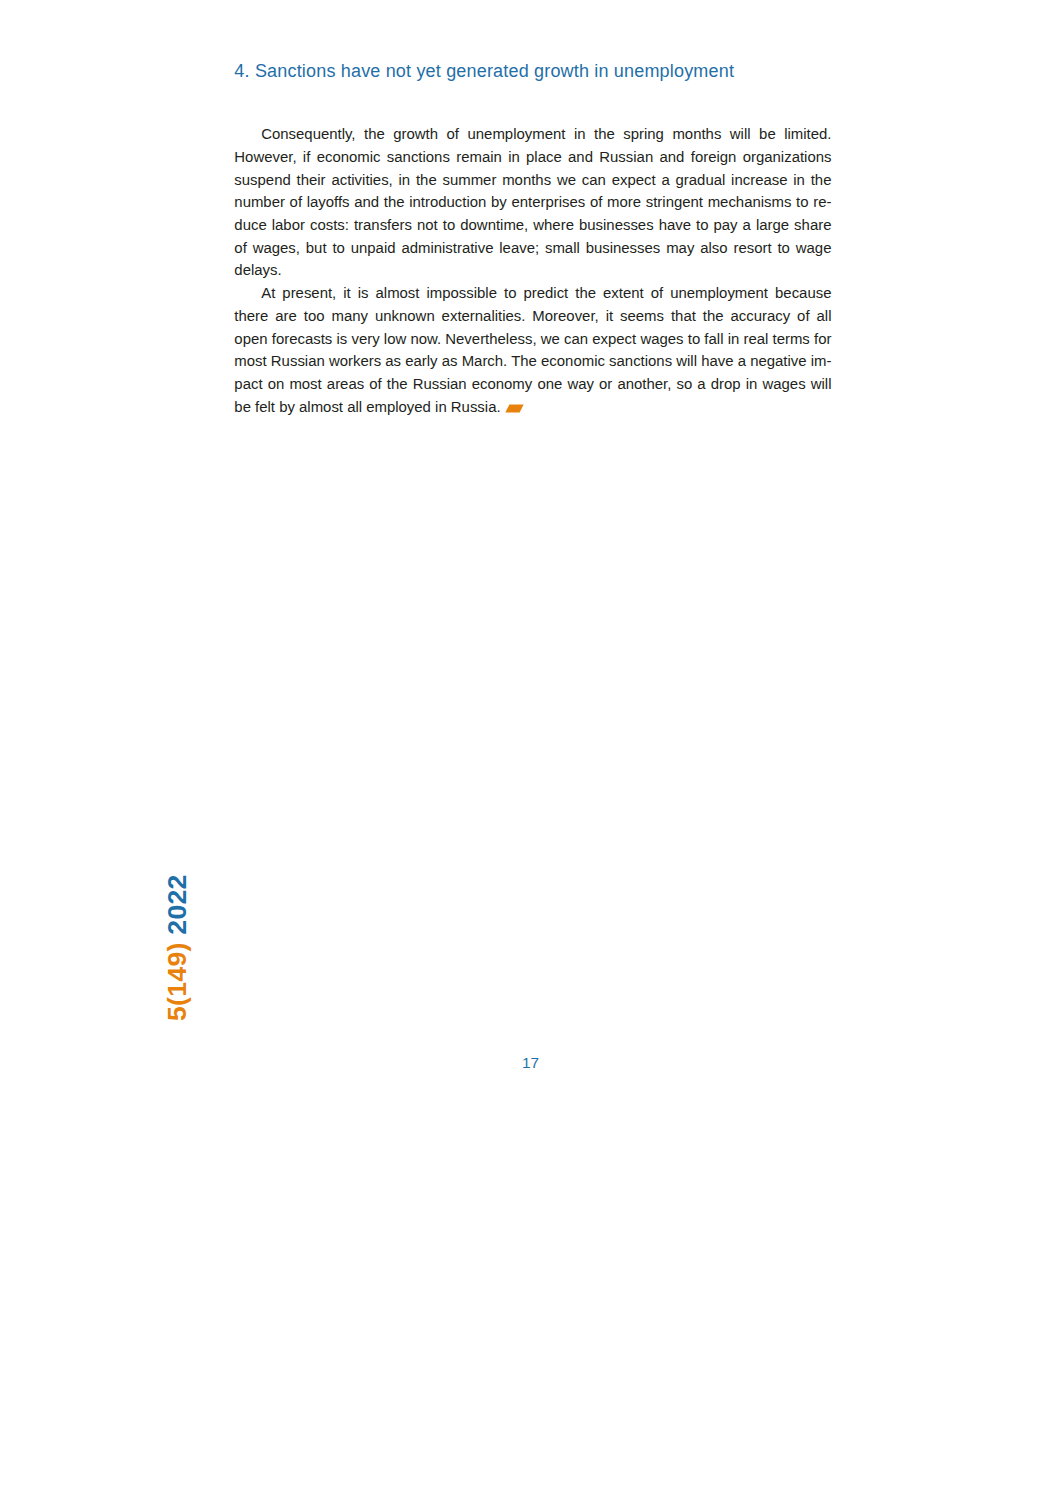4. Sanctions have not yet generated growth in unemployment
Consequently, the growth of unemployment in the spring months will be limited. However, if economic sanctions remain in place and Russian and foreign organizations suspend their activities, in the summer months we can expect a gradual increase in the number of layoffs and the introduction by enterprises of more stringent mechanisms to reduce labor costs: transfers not to downtime, where businesses have to pay a large share of wages, but to unpaid administrative leave; small businesses may also resort to wage delays.
At present, it is almost impossible to predict the extent of unemployment because there are too many unknown externalities. Moreover, it seems that the accuracy of all open forecasts is very low now. Nevertheless, we can expect wages to fall in real terms for most Russian workers as early as March. The economic sanctions will have a negative impact on most areas of the Russian economy one way or another, so a drop in wages will be felt by almost all employed in Russia.
5(149) 2022
17